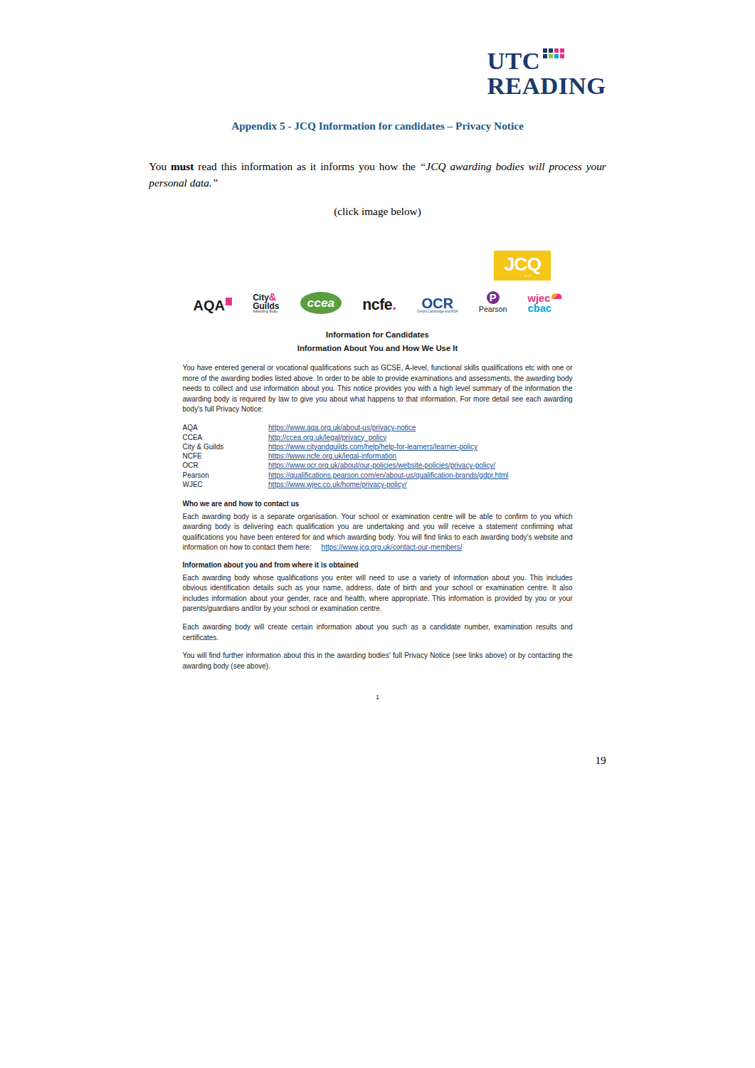UTC
READING
Appendix 5 - JCQ Information for candidates – Privacy Notice
You must read this information as it informs you how the “JCQ awarding bodies will process your personal data.”
(click image below)
JCQ
cic
AQA
City&
Guilds
Awarding Body
ccea
ncfe.
OCR
Oxford Cambridge and RSA
PPearson
wjec
cbac
Information for Candidates
Information About You and How We Use It
You have entered general or vocational qualifications such as GCSE, A-level, functional skills qualifications etc with one or more of the awarding bodies listed above. In order to be able to provide examinations and assessments, the awarding body needs to collect and use information about you. This notice provides you with a high level summary of the information the awarding body is required by law to give you about what happens to that information. For more detail see each awarding body's full Privacy Notice:
| AQA | https://www.aqa.org.uk/about-us/privacy-notice |
| CCEA | http://ccea.org.uk/legal/privacy_policy |
| City & Guilds | https://www.cityandguilds.com/help/help-for-learners/learner-policy |
| NCFE | https://www.ncfe.org.uk/legal-information |
| OCR | https://www.ocr.org.uk/about/our-policies/website-policies/privacy-policy/ |
| Pearson | https://qualifications.pearson.com/en/about-us/qualification-brands/gdpr.html |
| WJEC | https://www.wjec.co.uk/home/privacy-policy/ |
Who we are and how to contact us
Each awarding body is a separate organisation. Your school or examination centre will be able to confirm to you which awarding body is delivering each qualification you are undertaking and you will receive a statement confirming what qualifications you have been entered for and which awarding body. You will find links to each awarding body's website and information on how to contact them here: https://www.jcq.org.uk/contact-our-members/
Information about you and from where it is obtained
Each awarding body whose qualifications you enter will need to use a variety of information about you. This includes obvious identification details such as your name, address, date of birth and your school or examination centre. It also includes information about your gender, race and health, where appropriate. This information is provided by you or your parents/guardians and/or by your school or examination centre.
Each awarding body will create certain information about you such as a candidate number, examination results and certificates.
You will find further information about this in the awarding bodies' full Privacy Notice (see links above) or by contacting the awarding body (see above).
1
19